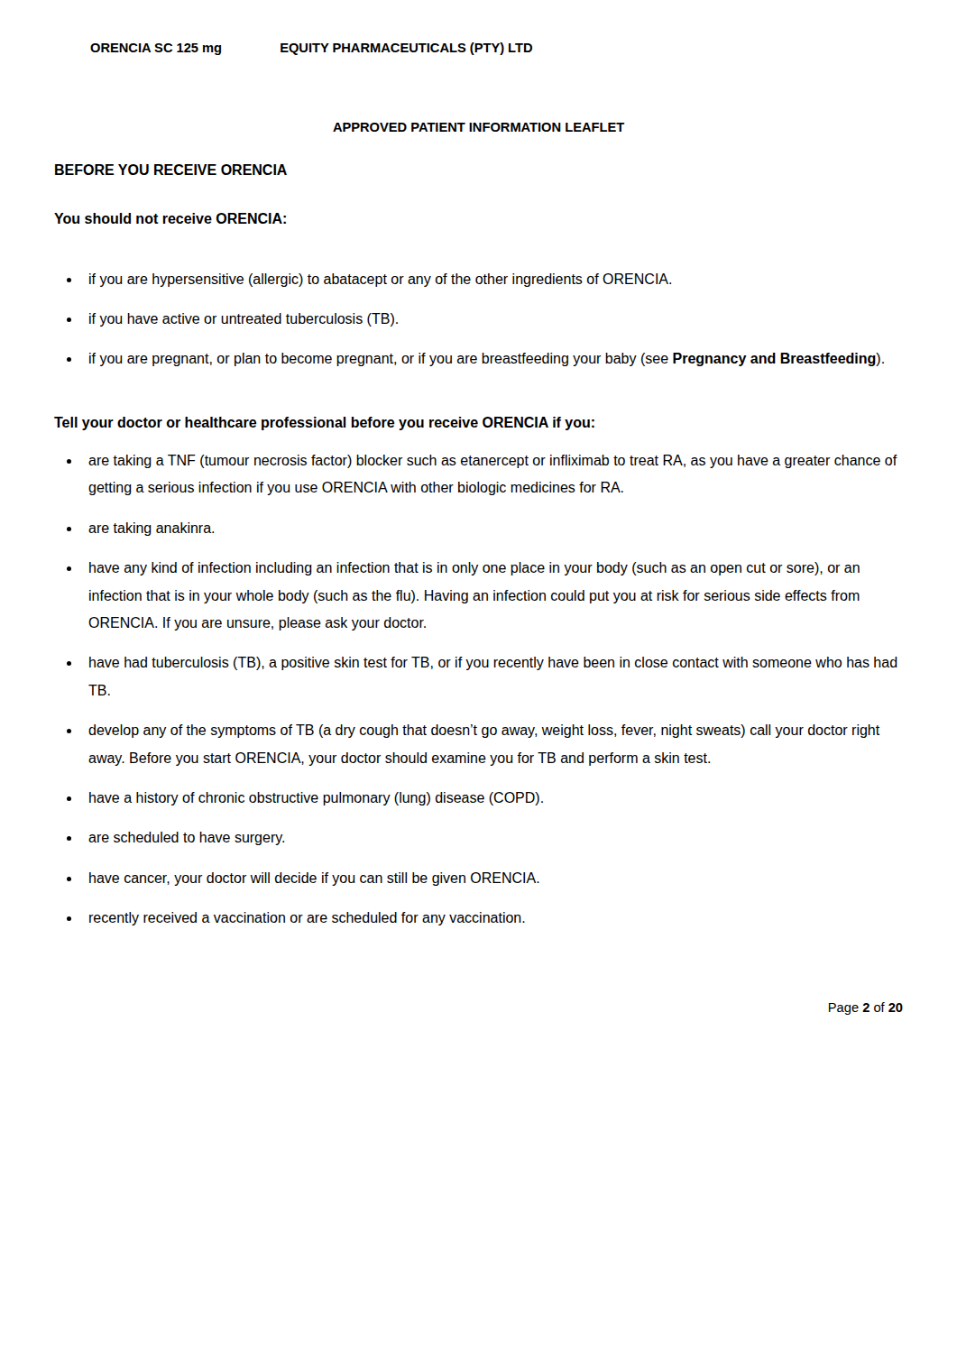ORENCIA SC 125 mg EQUITY PHARMACEUTICALS (PTY) LTD
APPROVED PATIENT INFORMATION LEAFLET
BEFORE YOU RECEIVE ORENCIA
You should not receive ORENCIA:
if you are hypersensitive (allergic) to abatacept or any of the other ingredients of ORENCIA.
if you have active or untreated tuberculosis (TB).
if you are pregnant, or plan to become pregnant, or if you are breastfeeding your baby (see Pregnancy and Breastfeeding).
Tell your doctor or healthcare professional before you receive ORENCIA if you:
are taking a TNF (tumour necrosis factor) blocker such as etanercept or infliximab to treat RA, as you have a greater chance of getting a serious infection if you use ORENCIA with other biologic medicines for RA.
are taking anakinra.
have any kind of infection including an infection that is in only one place in your body (such as an open cut or sore), or an infection that is in your whole body (such as the flu). Having an infection could put you at risk for serious side effects from ORENCIA. If you are unsure, please ask your doctor.
have had tuberculosis (TB), a positive skin test for TB, or if you recently have been in close contact with someone who has had TB.
develop any of the symptoms of TB (a dry cough that doesn’t go away, weight loss, fever, night sweats) call your doctor right away. Before you start ORENCIA, your doctor should examine you for TB and perform a skin test.
have a history of chronic obstructive pulmonary (lung) disease (COPD).
are scheduled to have surgery.
have cancer, your doctor will decide if you can still be given ORENCIA.
recently received a vaccination or are scheduled for any vaccination.
Page 2 of 20